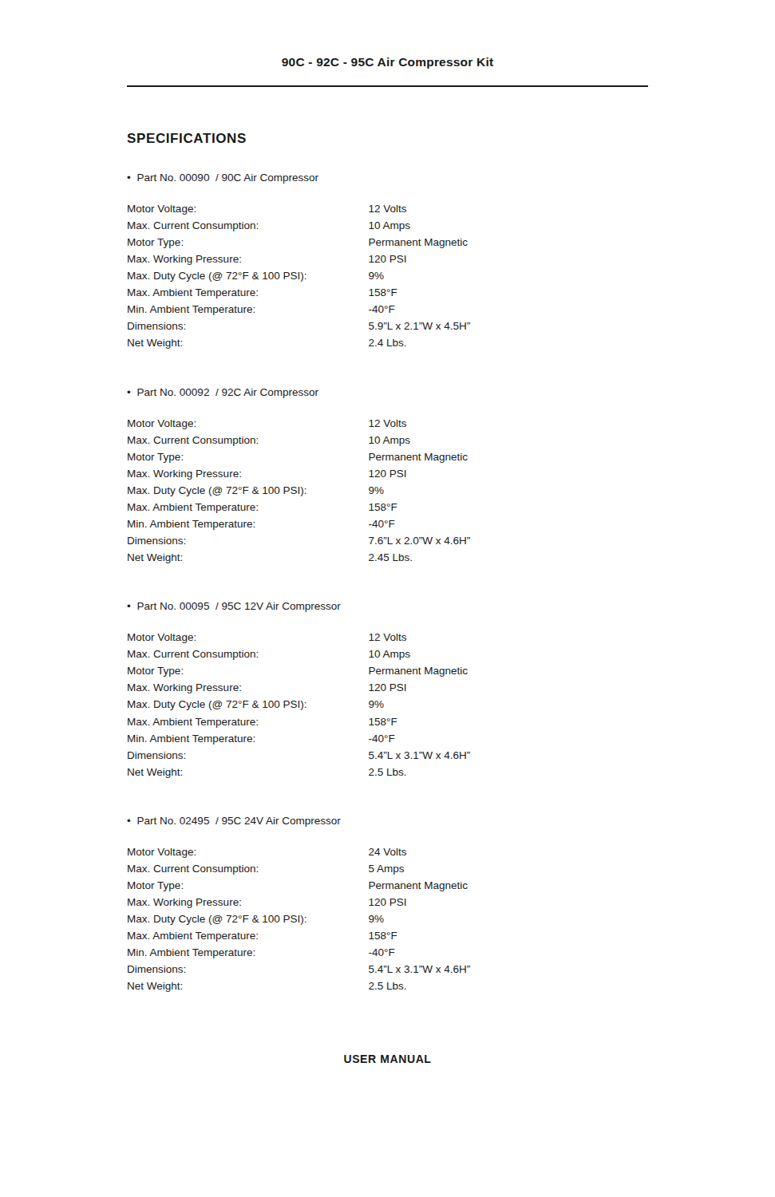90C - 92C - 95C Air Compressor Kit
SPECIFICATIONS
• Part No. 00090 / 90C Air Compressor
| Motor Voltage: | 12 Volts |
| Max. Current Consumption: | 10 Amps |
| Motor Type: | Permanent Magnetic |
| Max. Working Pressure: | 120 PSI |
| Max. Duty Cycle (@ 72°F & 100 PSI): | 9% |
| Max. Ambient Temperature: | 158°F |
| Min. Ambient Temperature: | -40°F |
| Dimensions: | 5.9”L x 2.1”W x 4.5H” |
| Net Weight: | 2.4 Lbs. |
• Part No. 00092 / 92C Air Compressor
| Motor Voltage: | 12 Volts |
| Max. Current Consumption: | 10 Amps |
| Motor Type: | Permanent Magnetic |
| Max. Working Pressure: | 120 PSI |
| Max. Duty Cycle (@ 72°F & 100 PSI): | 9% |
| Max. Ambient Temperature: | 158°F |
| Min. Ambient Temperature: | -40°F |
| Dimensions: | 7.6”L x 2.0”W x 4.6H” |
| Net Weight: | 2.45 Lbs. |
• Part No. 00095 / 95C 12V Air Compressor
| Motor Voltage: | 12 Volts |
| Max. Current Consumption: | 10 Amps |
| Motor Type: | Permanent Magnetic |
| Max. Working Pressure: | 120 PSI |
| Max. Duty Cycle (@ 72°F & 100 PSI): | 9% |
| Max. Ambient Temperature: | 158°F |
| Min. Ambient Temperature: | -40°F |
| Dimensions: | 5.4”L x 3.1”W x 4.6H” |
| Net Weight: | 2.5 Lbs. |
• Part No. 02495 / 95C 24V Air Compressor
| Motor Voltage: | 24 Volts |
| Max. Current Consumption: | 5 Amps |
| Motor Type: | Permanent Magnetic |
| Max. Working Pressure: | 120 PSI |
| Max. Duty Cycle (@ 72°F & 100 PSI): | 9% |
| Max. Ambient Temperature: | 158°F |
| Min. Ambient Temperature: | -40°F |
| Dimensions: | 5.4”L x 3.1”W x 4.6H” |
| Net Weight: | 2.5 Lbs. |
USER MANUAL